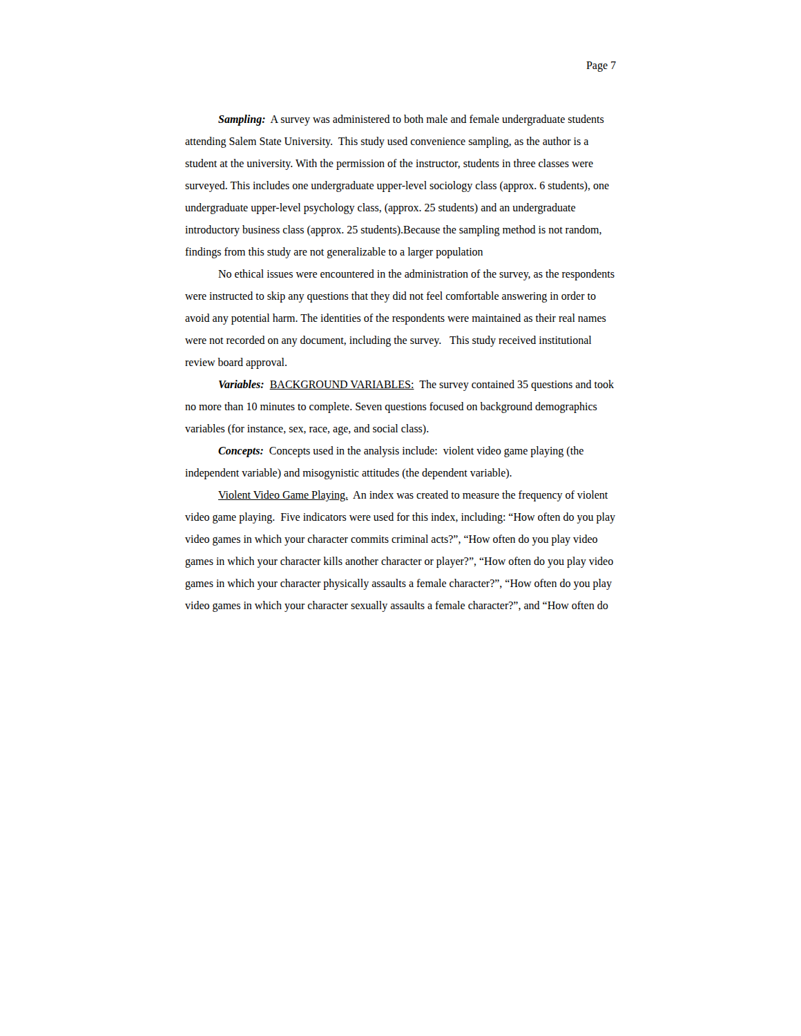Page 7
Sampling: A survey was administered to both male and female undergraduate students attending Salem State University. This study used convenience sampling, as the author is a student at the university. With the permission of the instructor, students in three classes were surveyed. This includes one undergraduate upper-level sociology class (approx. 6 students), one undergraduate upper-level psychology class, (approx. 25 students) and an undergraduate introductory business class (approx. 25 students).Because the sampling method is not random, findings from this study are not generalizable to a larger population
No ethical issues were encountered in the administration of the survey, as the respondents were instructed to skip any questions that they did not feel comfortable answering in order to avoid any potential harm. The identities of the respondents were maintained as their real names were not recorded on any document, including the survey. This study received institutional review board approval.
Variables: BACKGROUND VARIABLES: The survey contained 35 questions and took no more than 10 minutes to complete. Seven questions focused on background demographics variables (for instance, sex, race, age, and social class).
Concepts: Concepts used in the analysis include: violent video game playing (the independent variable) and misogynistic attitudes (the dependent variable).
Violent Video Game Playing. An index was created to measure the frequency of violent video game playing. Five indicators were used for this index, including: “How often do you play video games in which your character commits criminal acts?”, “How often do you play video games in which your character kills another character or player?”, “How often do you play video games in which your character physically assaults a female character?”, “How often do you play video games in which your character sexually assaults a female character?”, and “How often do